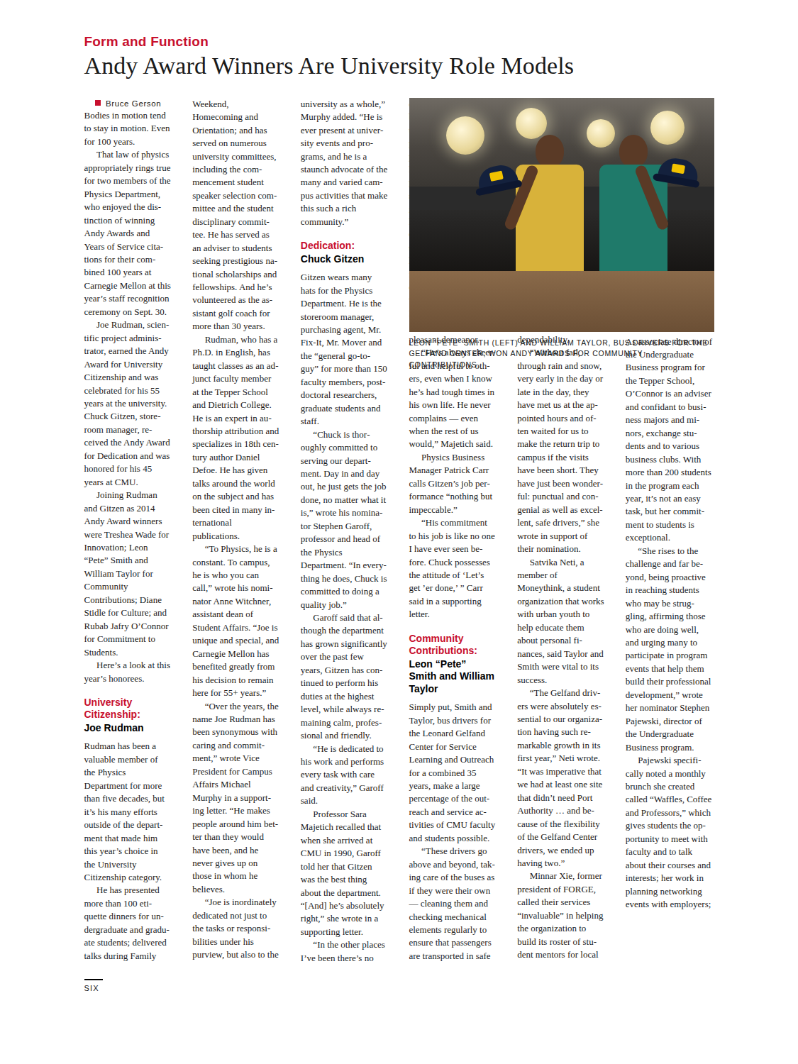Form and Function
Andy Award Winners Are University Role Models
Leon “Pete” Smith (left) and William Taylor, bus drivers for the Gelfand Center, won Andy Awards for Community Contributions.
Bruce Gerson
Bodies in motion tend to stay in motion. Even for 100 years.
That law of physics appropriately rings true for two members of the Physics Department, who enjoyed the distinction of winning Andy Awards and Years of Service citations for their combined 100 years at Carnegie Mellon at this year’s staff recognition ceremony on Sept. 30.
Joe Rudman, scientific project administrator, earned the Andy Award for University Citizenship and was celebrated for his 55 years at the university. Chuck Gitzen, storeroom manager, received the Andy Award for Dedication and was honored for his 45 years at CMU.
Joining Rudman and Gitzen as 2014 Andy Award winners were Treshea Wade for Innovation; Leon “Pete” Smith and William Taylor for Community Contributions; Diane Stidle for Culture; and Rubab Jafry O’Connor for Commitment to Students.
Here’s a look at this year’s honorees.
University Citizenship:
Joe Rudman
Rudman has been a valuable member of the Physics Department for more than five decades, but it’s his many efforts outside of the department that made him this year’s choice in the University Citizenship category.
He has presented more than 100 etiquette dinners for undergraduate and graduate students; delivered talks during Family Weekend, Homecoming and Orientation; and has served on numerous university committees, including the commencement student speaker selection committee and the student disciplinary committee. He has served as an adviser to students seeking prestigious national scholarships and fellowships. And he’s volunteered as the assistant golf coach for more than 30 years.
Rudman, who has a Ph.D. in English, has taught classes as an adjunct faculty member at the Tepper School and Dietrich College. He is an expert in authorship attribution and specializes in 18th century author Daniel Defoe. He has given talks around the world on the subject and has been cited in many international publications.
“To Physics, he is a constant. To campus, he is who you can call,” wrote his nominator Anne Witchner, assistant dean of Student Affairs. “Joe is unique and special, and Carnegie Mellon has benefited greatly from his decision to remain here for 55+ years.”
“Over the years, the name Joe Rudman has been synonymous with caring and commitment,” wrote Vice President for Campus Affairs Michael Murphy in a supporting letter. “He makes people around him better than they would have been, and he never gives up on those in whom he believes.
“Joe is inordinately dedicated not just to the tasks or responsibilities under his purview, but also to the university as a whole,” Murphy added. “He is ever present at university events and programs, and he is a staunch advocate of the many and varied campus activities that make this such a rich community.”
Dedication:
Chuck Gitzen
Gitzen wears many hats for the Physics Department. He is the storeroom manager, purchasing agent, Mr. Fix-It, Mr. Mover and the “general go-to-guy” for more than 150 faculty members, postdoctoral researchers, graduate students and staff.
“Chuck is thoroughly committed to serving our department. Day in and day out, he just gets the job done, no matter what it is,” wrote his nominator Stephen Garoff, professor and head of the Physics Department. “In everything he does, Chuck is committed to doing a quality job.”
Garoff said that although the department has grown significantly over the past few years, Gitzen has continued to perform his duties at the highest level, while always remaining calm, professional and friendly.
“He is dedicated to his work and performs every task with care and creativity,” Garoff said.
Professor Sara Majetich recalled that when she arrived at CMU in 1990, Garoff told her that Gitzen was the best thing about the department. “[And] he’s absolutely right,” she wrote in a supporting letter.
“In the other places I’ve been there’s no equivalent. There may be a supply room, but there’s no one to promptly and reliably place the orders and keep track of the paperwork. There’s a reason that so many of my grad students have acknowledged Chuck Gitzen in their Ph.D. theses. My students all hope to graduate before Chuck retires. I don’t know how we will ever replace him,” Majetich said.
She also noted his pleasant demeanor.
“He’s always cheerful and helpful to others, even when I know he’s had tough times in his own life. He never complains — even when the rest of us would,” Majetich said.
Physics Business Manager Patrick Carr calls Gitzen’s job performance “nothing but impeccable.”
“His commitment to his job is like no one I have ever seen before. Chuck possesses the attitude of ‘Let’s get ’er done,’ ” Carr said in a supporting letter.
Community Contributions:
Leon “Pete” Smith and William Taylor
Simply put, Smith and Taylor, bus drivers for the Leonard Gelfand Center for Service Learning and Outreach for a combined 35 years, make a large percentage of the outreach and service activities of CMU faculty and students possible.
“These drivers go above and beyond, taking care of the buses as if they were their own — cleaning them and checking mechanical elements regularly to ensure that passengers are transported in safe vehicles,” wrote nominator Judith Hallinen, assistant vice provost for Educational Outreach. “Most service programs take place in the evening and on weekends, and the drivers are flexible to meet the needs of the users.”
Susan Polansky, faculty liaison for the Modern Languages Tutoring for Community Outreach course, praised them for their dedication and dependability.
“Without fail, through rain and snow, very early in the day or late in the day, they have met us at the appointed hours and often waited for us to make the return trip to campus if the visits have been short. They have just been wonderful: punctual and congenial as well as excellent, safe drivers,” she wrote in support of their nomination.
Satvika Neti, a member of Moneythink, a student organization that works with urban youth to help educate them about personal finances, said Taylor and Smith were vital to its success.
“The Gelfand drivers were absolutely essential to our organization having such remarkable growth in its first year,” Neti wrote. “It was imperative that we had at least one site that didn’t need Port Authority … and because of the flexibility of the Gelfand Center drivers, we ended up having two.”
Minnar Xie, former president of FORGE, called their services “invaluable” in helping the organization to build its roster of student mentors for local refugees and in providing a space [the bus] each week for student volunteers to bond and share their experiences immediately after visiting refugee homes.
“We are so grateful for the service Bill and Pete have offered us, especially in picking up our Saturday afternoon shifts,” Xie said.
Commitment to Students:
Rubab Jafry O’Connor
As associate director of the Undergraduate Business program for the Tepper School, O’Connor is an adviser and confidant to business majors and minors, exchange students and to various business clubs. With more than 200 students in the program each year, it’s not an easy task, but her commitment to students is exceptional.
“She rises to the challenge and far beyond, being proactive in reaching students who may be struggling, affirming those who are doing well, and urging many to participate in program events that help them build their professional development,” wrote her nominator Stephen Pajewski, director of the Undergraduate Business program.
Pajewski specifically noted a monthly brunch she created called “Waffles, Coffee and Professors,” which gives students the opportunity to meet with faculty and to talk about their courses and interests; her work in planning networking events with employers;
Six